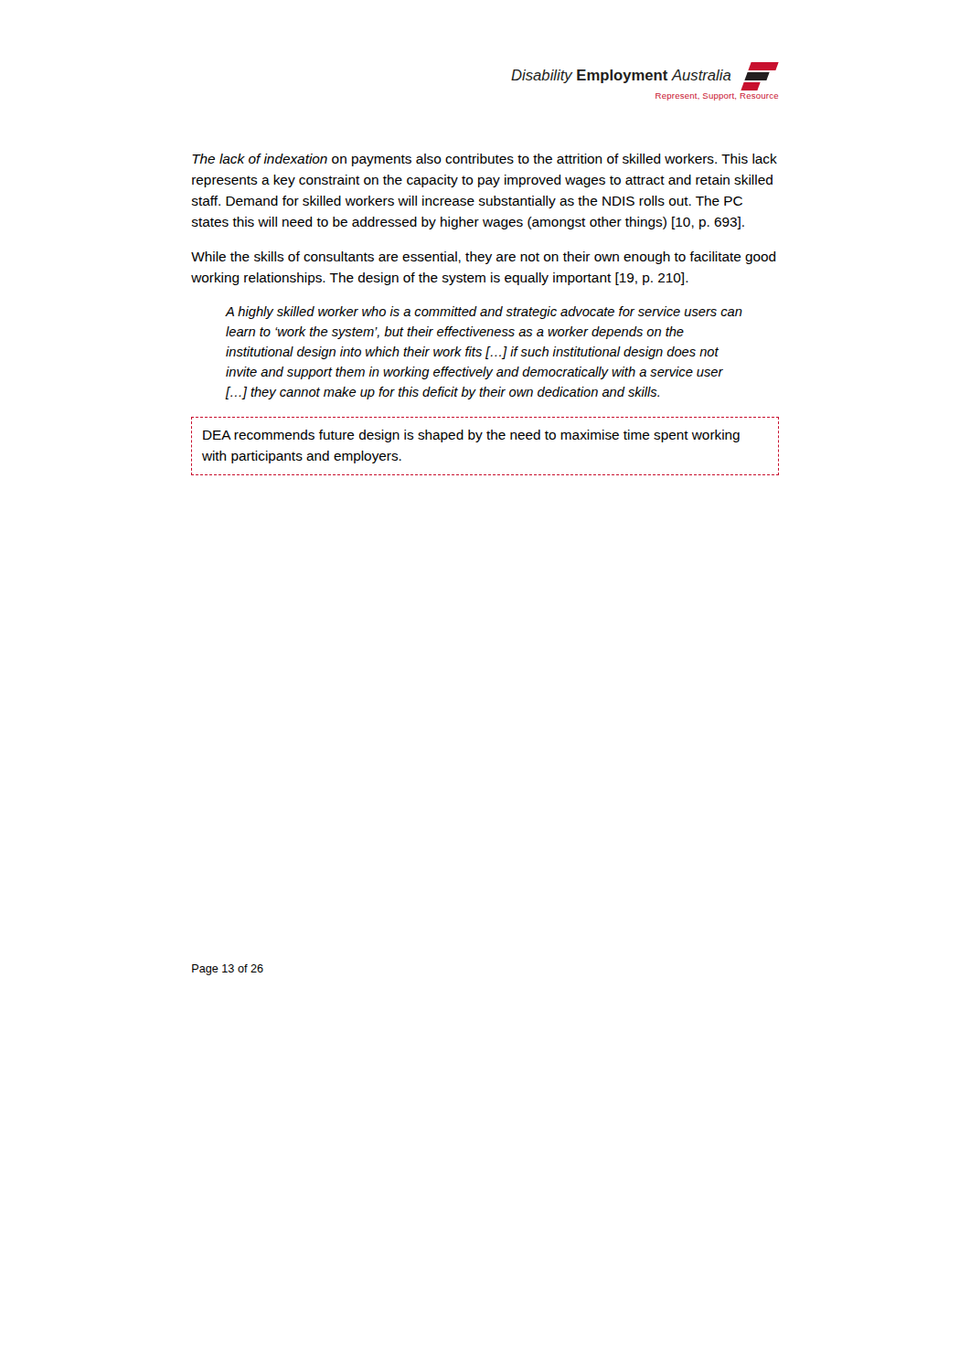Disability Employment Australia
Represent, Support, Resource
The lack of indexation on payments also contributes to the attrition of skilled workers. This lack represents a key constraint on the capacity to pay improved wages to attract and retain skilled staff. Demand for skilled workers will increase substantially as the NDIS rolls out. The PC states this will need to be addressed by higher wages (amongst other things) [10, p. 693].
While the skills of consultants are essential, they are not on their own enough to facilitate good working relationships. The design of the system is equally important [19, p. 210].
A highly skilled worker who is a committed and strategic advocate for service users can learn to ‘work the system’, but their effectiveness as a worker depends on the institutional design into which their work fits […] if such institutional design does not invite and support them in working effectively and democratically with a service user […] they cannot make up for this deficit by their own dedication and skills.
DEA recommends future design is shaped by the need to maximise time spent working with participants and employers.
Page 13 of 26